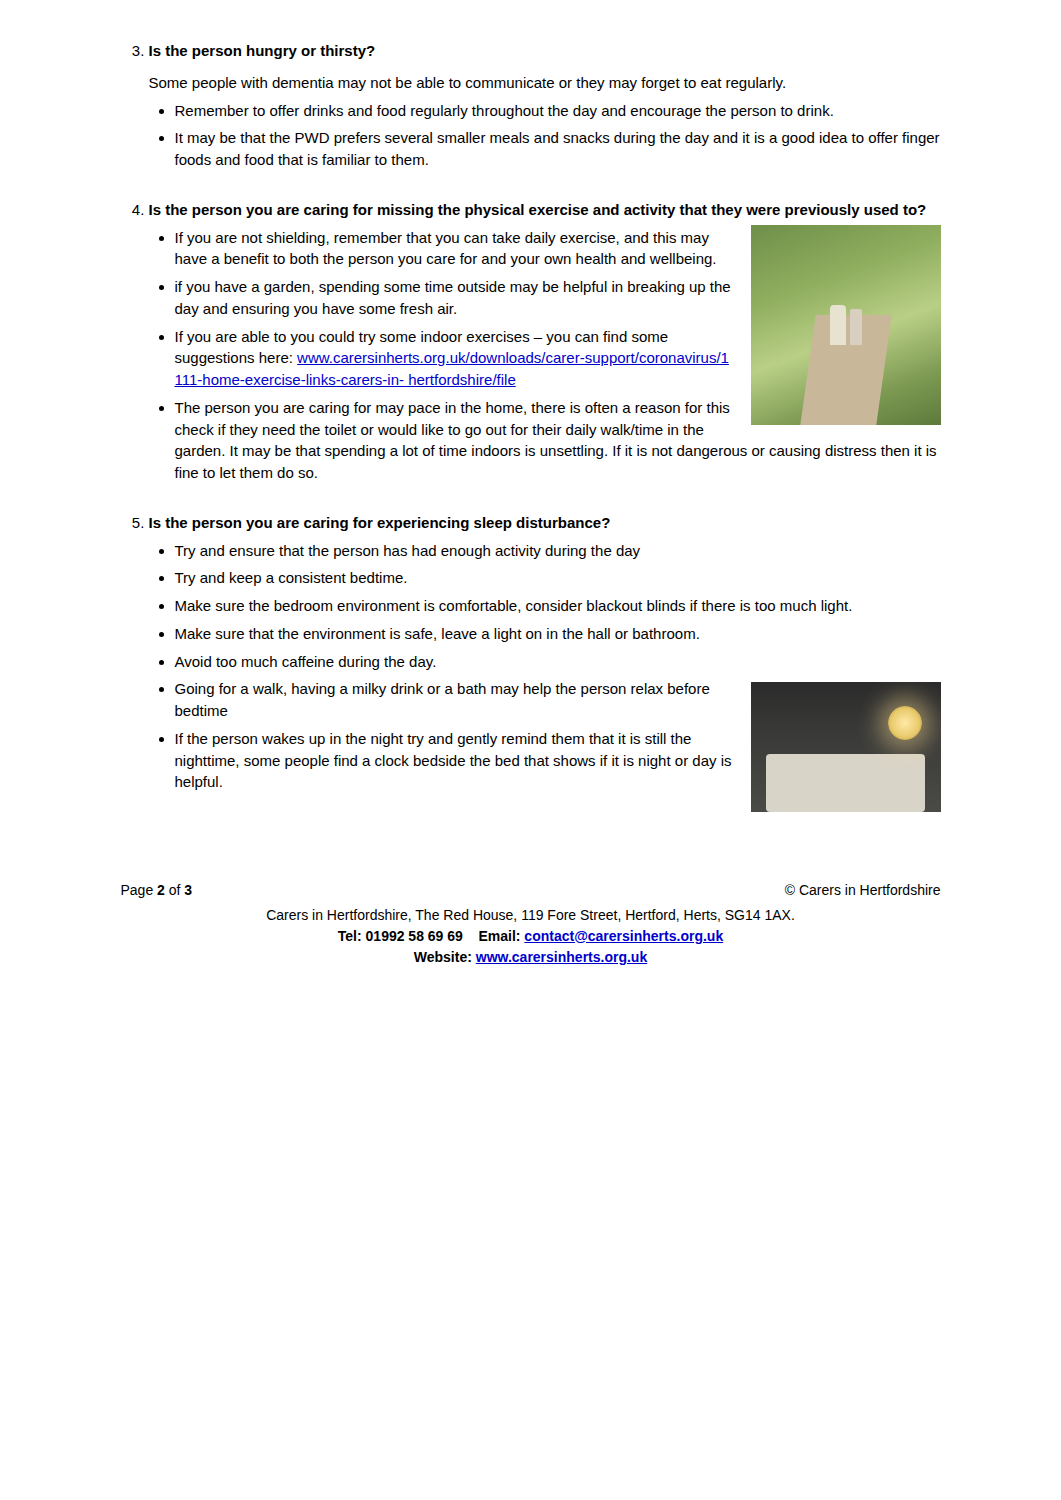Is the person hungry or thirsty?
Some people with dementia may not be able to communicate or they may forget to eat regularly.
Remember to offer drinks and food regularly throughout the day and encourage the person to drink.
It may be that the PWD prefers several smaller meals and snacks during the day and it is a good idea to offer finger foods and food that is familiar to them.
Is the person you are caring for missing the physical exercise and activity that they were previously used to?
If you are not shielding, remember that you can take daily exercise, and this may have a benefit to both the person you care for and your own health and wellbeing.
if you have a garden, spending some time outside may be helpful in breaking up the day and ensuring you have some fresh air.
If you are able to you could try some indoor exercises – you can find some suggestions here: www.carersinherts.org.uk/downloads/carer-support/coronavirus/1111-home-exercise-links-carers-in- hertfordshire/file
The person you are caring for may pace in the home, there is often a reason for this check if they need the toilet or would like to go out for their daily walk/time in the garden. It may be that spending a lot of time indoors is unsettling. If it is not dangerous or causing distress then it is fine to let them do so.
Is the person you are caring for experiencing sleep disturbance?
Try and ensure that the person has had enough activity during the day
Try and keep a consistent bedtime.
Make sure the bedroom environment is comfortable, consider blackout blinds if there is too much light.
Make sure that the environment is safe, leave a light on in the hall or bathroom.
Avoid too much caffeine during the day.
Going for a walk, having a milky drink or a bath may help the person relax before bedtime
If the person wakes up in the night try and gently remind them that it is still the nighttime, some people find a clock bedside the bed that shows if it is night or day is helpful.
Page 2 of 3
© Carers in Hertfordshire
Carers in Hertfordshire, The Red House, 119 Fore Street, Hertford, Herts, SG14 1AX.
Tel: 01992 58 69 69 Email: contact@carersinherts.org.uk
Website: www.carersinherts.org.uk